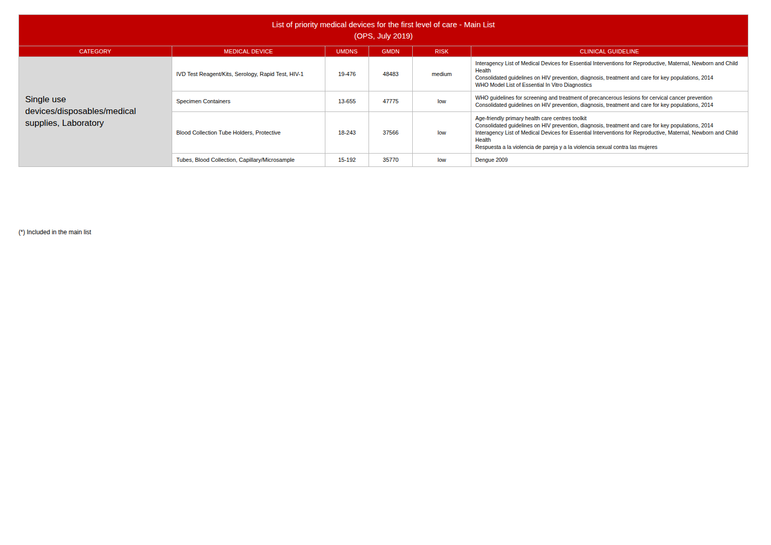| List of priority medical devices for the first level of care - Main List (OPS, July 2019) |
| CATEGORY | MEDICAL DEVICE | UMDNS | GMDN | RISK | CLINICAL GUIDELINE |
| Single use devices/disposables/medical supplies, Laboratory | IVD Test Reagent/Kits, Serology, Rapid Test, HIV-1 | 19-476 | 48483 | medium | Interagency List of Medical Devices for Essential Interventions for Reproductive, Maternal, Newborn and Child Health Consolidated guidelines on HIV prevention, diagnosis, treatment and care for key populations, 2014 WHO Model List of Essential In Vitro Diagnostics |
| Specimen Containers | 13-655 | 47775 | low | WHO guidelines for screening and treatment of precancerous lesions for cervical cancer prevention Consolidated guidelines on HIV prevention, diagnosis, treatment and care for key populations, 2014 |
| Blood Collection Tube Holders, Protective | 18-243 | 37566 | low | Age-friendly primary health care centres toolkit Consolidated guidelines on HIV prevention, diagnosis, treatment and care for key populations, 2014 Interagency List of Medical Devices for Essential Interventions for Reproductive, Maternal, Newborn and Child Health Respuesta a la violencia de pareja y a la violencia sexual contra las mujeres |
| Tubes, Blood Collection, Capillary/Microsample | 15-192 | 35770 | low | Dengue 2009 |
(*) Included in the main list